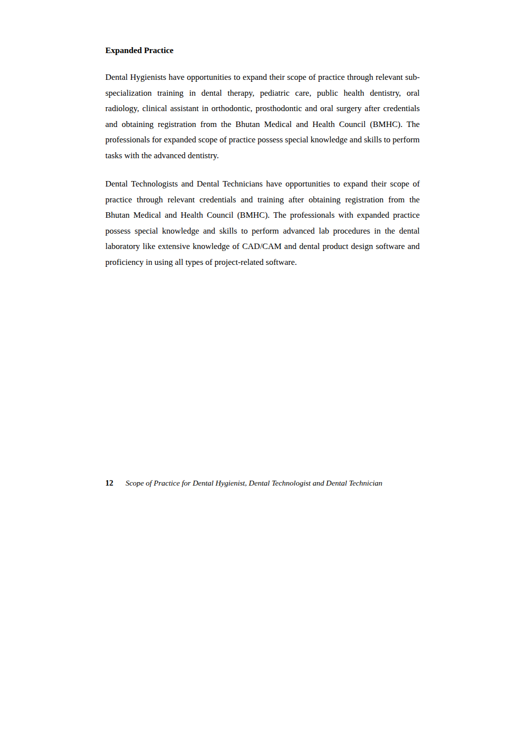Expanded Practice
Dental Hygienists have opportunities to expand their scope of practice through relevant sub-specialization training in dental therapy, pediatric care, public health dentistry, oral radiology, clinical assistant in orthodontic, prosthodontic and oral surgery after credentials and obtaining registration from the Bhutan Medical and Health Council (BMHC). The professionals for expanded scope of practice possess special knowledge and skills to perform tasks with the advanced dentistry.
Dental Technologists and Dental Technicians have opportunities to expand their scope of practice through relevant credentials and training after obtaining registration from the Bhutan Medical and Health Council (BMHC). The professionals with expanded practice possess special knowledge and skills to perform advanced lab procedures in the dental laboratory like extensive knowledge of CAD/CAM and dental product design software and proficiency in using all types of project-related software.
12 Scope of Practice for Dental Hygienist, Dental Technologist and Dental Technician